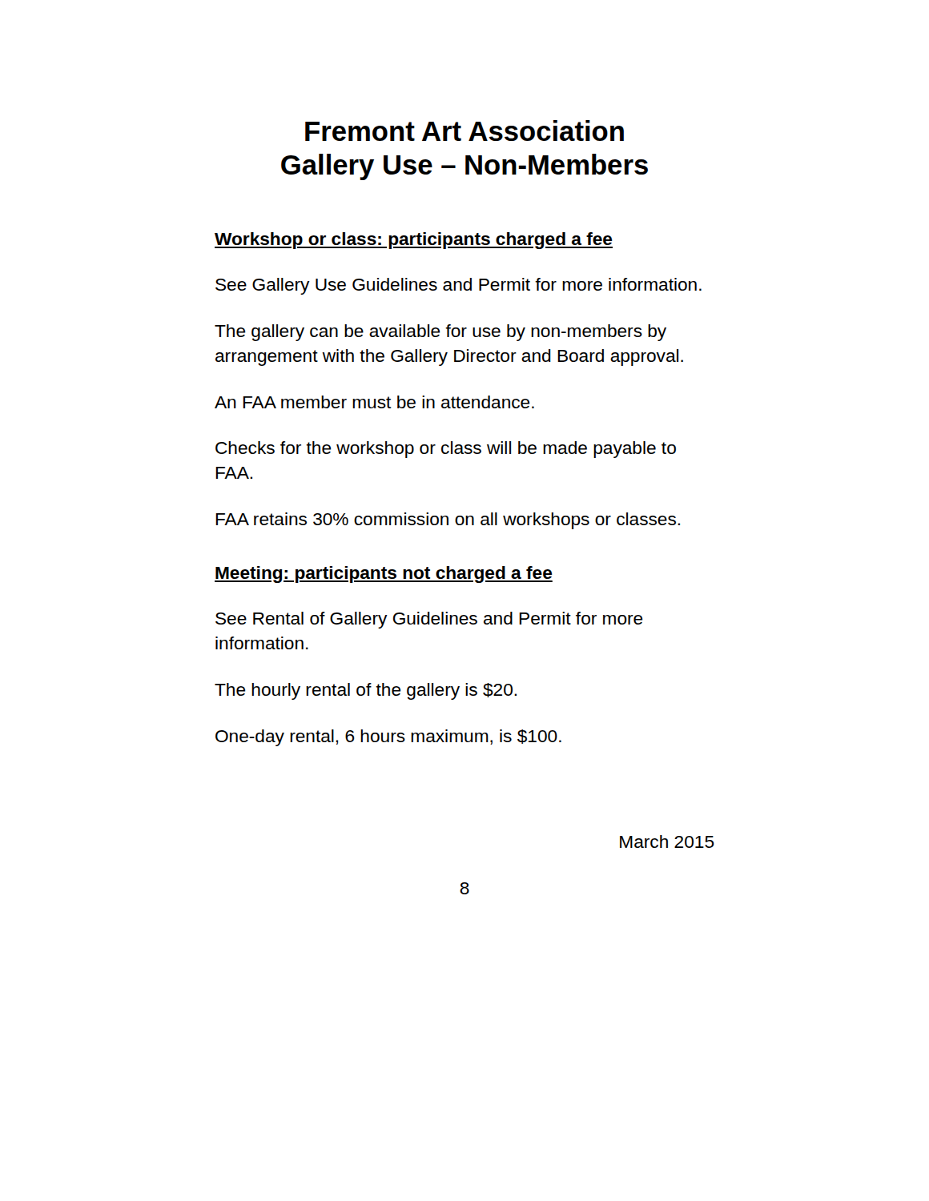Fremont Art Association
Gallery Use – Non-Members
Workshop or class: participants charged a fee
See Gallery Use Guidelines and Permit for more information.
The gallery can be available for use by non-members by arrangement with the Gallery Director and Board approval.
An FAA member must be in attendance.
Checks for the workshop or class will be made payable to FAA.
FAA retains 30% commission on all workshops or classes.
Meeting: participants not charged a fee
See Rental of Gallery Guidelines and Permit for more information.
The hourly rental of the gallery is $20.
One-day rental, 6 hours maximum, is $100.
March 2015
8